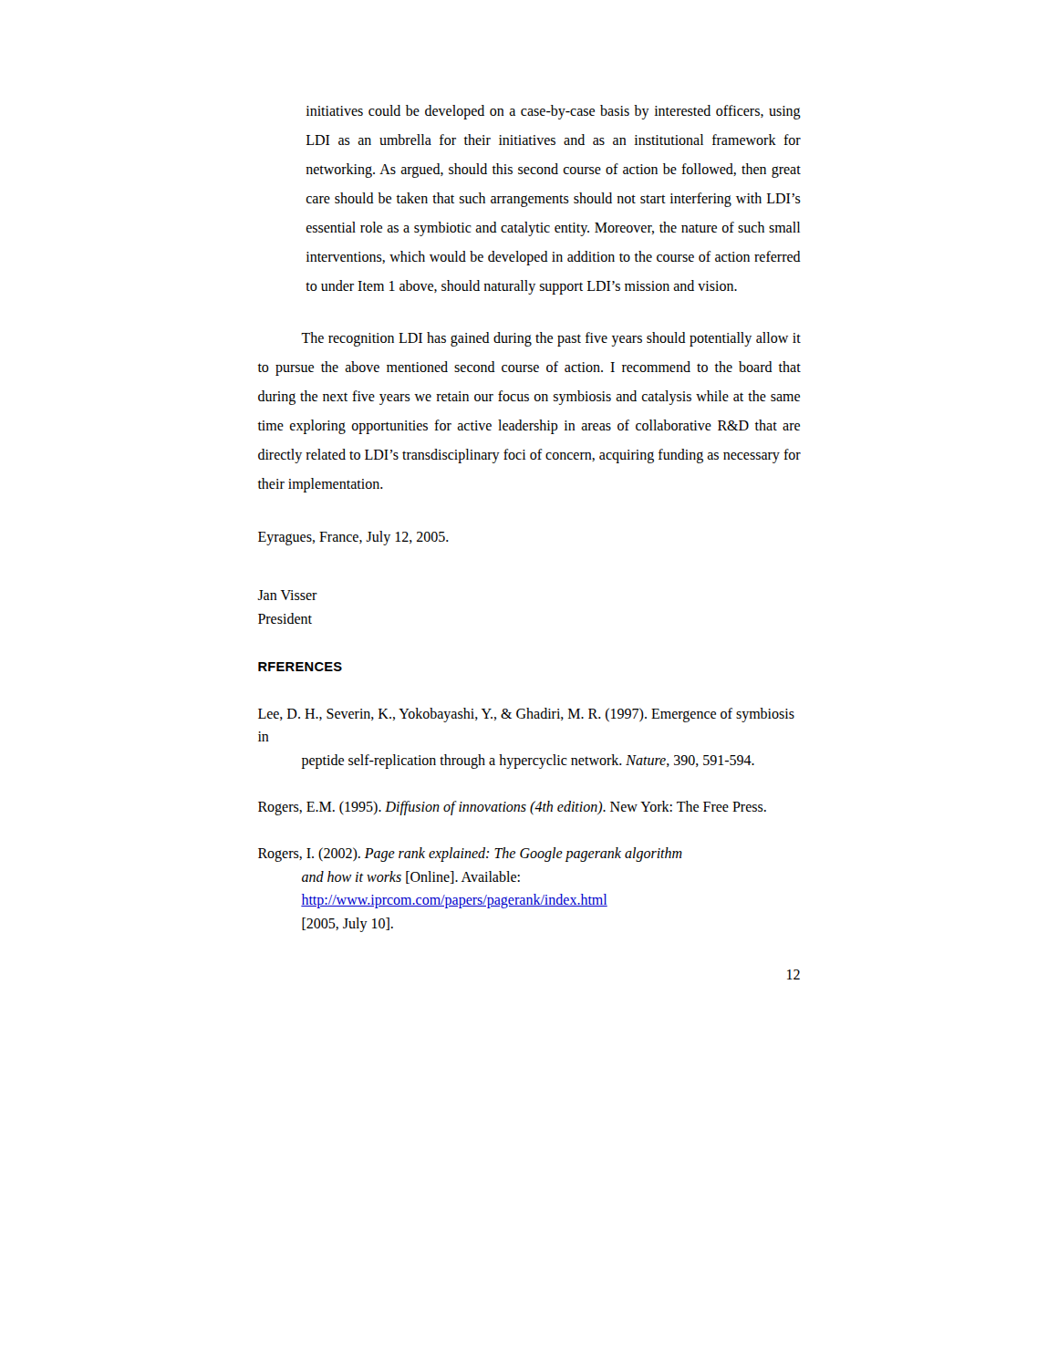initiatives could be developed on a case-by-case basis by interested officers, using LDI as an umbrella for their initiatives and as an institutional framework for networking. As argued, should this second course of action be followed, then great care should be taken that such arrangements should not start interfering with LDI’s essential role as a symbiotic and catalytic entity. Moreover, the nature of such small interventions, which would be developed in addition to the course of action referred to under Item 1 above, should naturally support LDI’s mission and vision.
The recognition LDI has gained during the past five years should potentially allow it to pursue the above mentioned second course of action. I recommend to the board that during the next five years we retain our focus on symbiosis and catalysis while at the same time exploring opportunities for active leadership in areas of collaborative R&D that are directly related to LDI’s transdisciplinary foci of concern, acquiring funding as necessary for their implementation.
Eyragues, France, July 12, 2005.
Jan Visser
President
RFERENCES
Lee, D. H., Severin, K., Yokobayashi, Y., & Ghadiri, M. R. (1997). Emergence of symbiosis in peptide self-replication through a hypercyclic network. Nature, 390, 591-594.
Rogers, E.M. (1995). Diffusion of innovations (4th edition). New York: The Free Press.
Rogers, I. (2002). Page rank explained: The Google pagerank algorithm and how it works [Online]. Available: http://www.iprcom.com/papers/pagerank/index.html [2005, July 10].
12